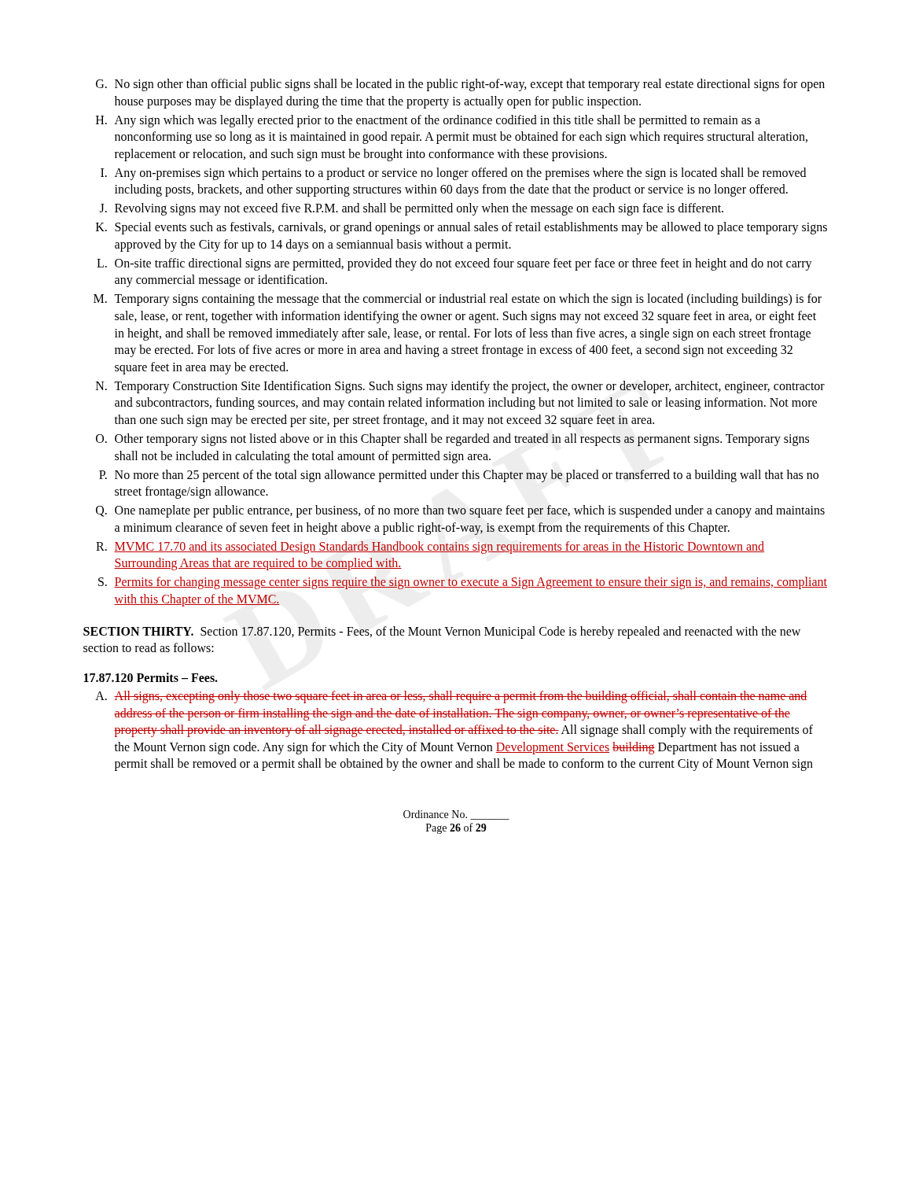DRAFT
No sign other than official public signs shall be located in the public right-of-way, except that temporary real estate directional signs for open house purposes may be displayed during the time that the property is actually open for public inspection.
Any sign which was legally erected prior to the enactment of the ordinance codified in this title shall be permitted to remain as a nonconforming use so long as it is maintained in good repair. A permit must be obtained for each sign which requires structural alteration, replacement or relocation, and such sign must be brought into conformance with these provisions.
Any on-premises sign which pertains to a product or service no longer offered on the premises where the sign is located shall be removed including posts, brackets, and other supporting structures within 60 days from the date that the product or service is no longer offered.
Revolving signs may not exceed five R.P.M. and shall be permitted only when the message on each sign face is different.
Special events such as festivals, carnivals, or grand openings or annual sales of retail establishments may be allowed to place temporary signs approved by the City for up to 14 days on a semiannual basis without a permit.
On-site traffic directional signs are permitted, provided they do not exceed four square feet per face or three feet in height and do not carry any commercial message or identification.
Temporary signs containing the message that the commercial or industrial real estate on which the sign is located (including buildings) is for sale, lease, or rent, together with information identifying the owner or agent. Such signs may not exceed 32 square feet in area, or eight feet in height, and shall be removed immediately after sale, lease, or rental. For lots of less than five acres, a single sign on each street frontage may be erected. For lots of five acres or more in area and having a street frontage in excess of 400 feet, a second sign not exceeding 32 square feet in area may be erected.
Temporary Construction Site Identification Signs. Such signs may identify the project, the owner or developer, architect, engineer, contractor and subcontractors, funding sources, and may contain related information including but not limited to sale or leasing information. Not more than one such sign may be erected per site, per street frontage, and it may not exceed 32 square feet in area.
Other temporary signs not listed above or in this Chapter shall be regarded and treated in all respects as permanent signs. Temporary signs shall not be included in calculating the total amount of permitted sign area.
No more than 25 percent of the total sign allowance permitted under this Chapter may be placed or transferred to a building wall that has no street frontage/sign allowance.
One nameplate per public entrance, per business, of no more than two square feet per face, which is suspended under a canopy and maintains a minimum clearance of seven feet in height above a public right-of-way, is exempt from the requirements of this Chapter.
MVMC 17.70 and its associated Design Standards Handbook contains sign requirements for areas in the Historic Downtown and Surrounding Areas that are required to be complied with.
Permits for changing message center signs require the sign owner to execute a Sign Agreement to ensure their sign is, and remains, compliant with this Chapter of the MVMC.
SECTION THIRTY. Section 17.87.120, Permits - Fees, of the Mount Vernon Municipal Code is hereby repealed and reenacted with the new section to read as follows:
17.87.120 Permits – Fees.
All signs, excepting only those two square feet in area or less, shall require a permit from the building official, shall contain the name and address of the person or firm installing the sign and the date of installation. The sign company, owner, or owner’s representative of the property shall provide an inventory of all signage erected, installed or affixed to the site. All signage shall comply with the requirements of the Mount Vernon sign code. Any sign for which the City of Mount Vernon Development Services building Department has not issued a permit shall be removed or a permit shall be obtained by the owner and shall be made to conform to the current City of Mount Vernon sign
Ordinance No. _______ Page 26 of 29